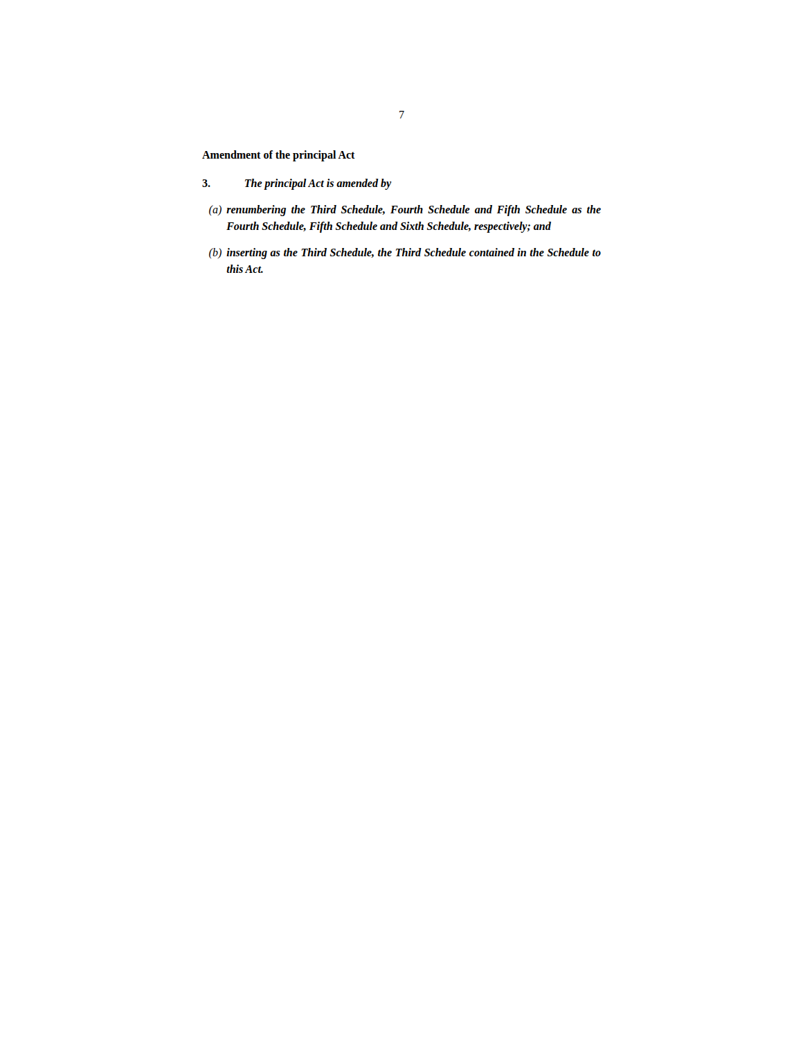7
Amendment of the principal Act
3. The principal Act is amended by
(a) renumbering the Third Schedule, Fourth Schedule and Fifth Schedule as the Fourth Schedule, Fifth Schedule and Sixth Schedule, respectively; and
(b) inserting as the Third Schedule, the Third Schedule contained in the Schedule to this Act.